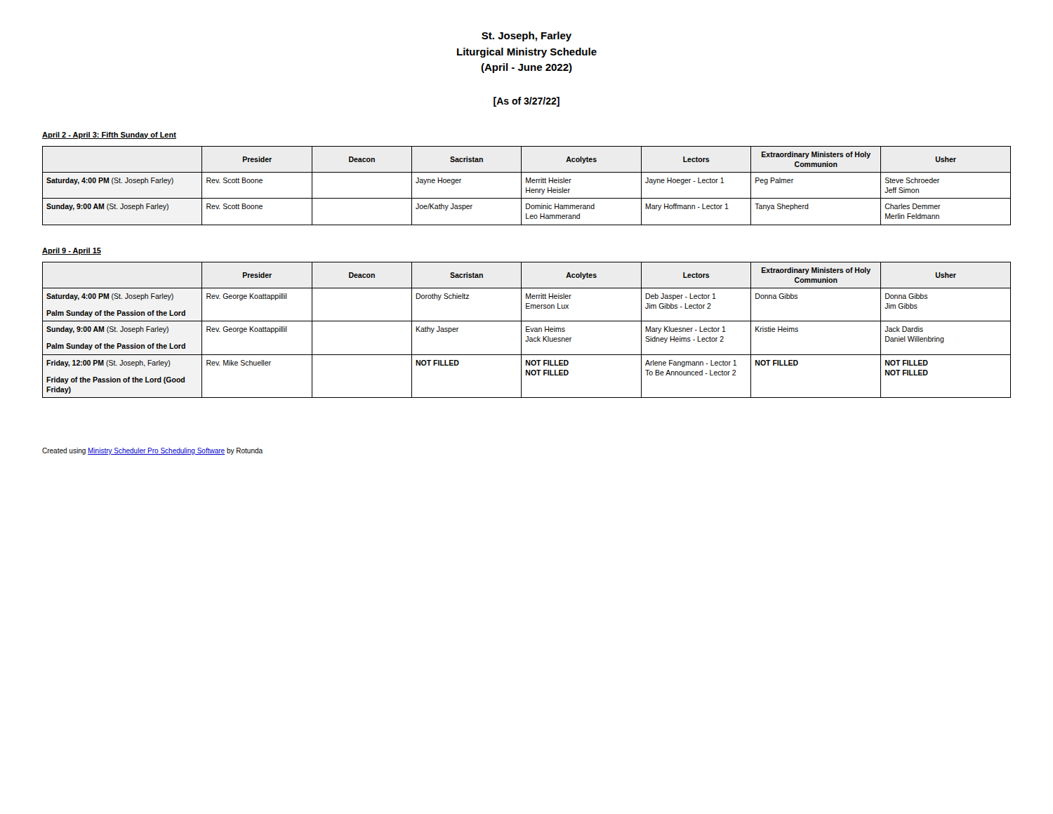St. Joseph, Farley
Liturgical Ministry Schedule
(April - June 2022)
[As of 3/27/22]
April 2 - April 3: Fifth Sunday of Lent
| | Presider | Deacon | Sacristan | Acolytes | Lectors | Extraordinary Ministers of Holy Communion | Usher |
| --- | --- | --- | --- | --- | --- | --- | --- |
| Saturday, 4:00 PM (St. Joseph Farley) | Rev. Scott Boone | | Jayne Hoeger | Merritt Heisler Henry Heisler | Jayne Hoeger - Lector 1 | Peg Palmer | Steve Schroeder Jeff Simon |
| Sunday, 9:00 AM (St. Joseph Farley) | Rev. Scott Boone | | Joe/Kathy Jasper | Dominic Hammerand Leo Hammerand | Mary Hoffmann - Lector 1 | Tanya Shepherd | Charles Demmer Merlin Feldmann |
April 9 - April 15
| | Presider | Deacon | Sacristan | Acolytes | Lectors | Extraordinary Ministers of Holy Communion | Usher |
| --- | --- | --- | --- | --- | --- | --- | --- |
| Saturday, 4:00 PM (St. Joseph Farley) Palm Sunday of the Passion of the Lord | Rev. George Koattappillil | | Dorothy Schieltz | Merritt Heisler Emerson Lux | Deb Jasper - Lector 1 Jim Gibbs - Lector 2 | Donna Gibbs | Donna Gibbs Jim Gibbs |
| Sunday, 9:00 AM (St. Joseph Farley) Palm Sunday of the Passion of the Lord | Rev. George Koattappillil | | Kathy Jasper | Evan Heims Jack Kluesner | Mary Kluesner - Lector 1 Sidney Heims - Lector 2 | Kristie Heims | Jack Dardis Daniel Willenbring |
| Friday, 12:00 PM (St. Joseph, Farley) Friday of the Passion of the Lord (Good Friday) | Rev. Mike Schueller | | NOT FILLED | NOT FILLED NOT FILLED | Arlene Fangmann - Lector 1 To Be Announced - Lector 2 | NOT FILLED | NOT FILLED NOT FILLED |
Created using Ministry Scheduler Pro Scheduling Software by Rotunda